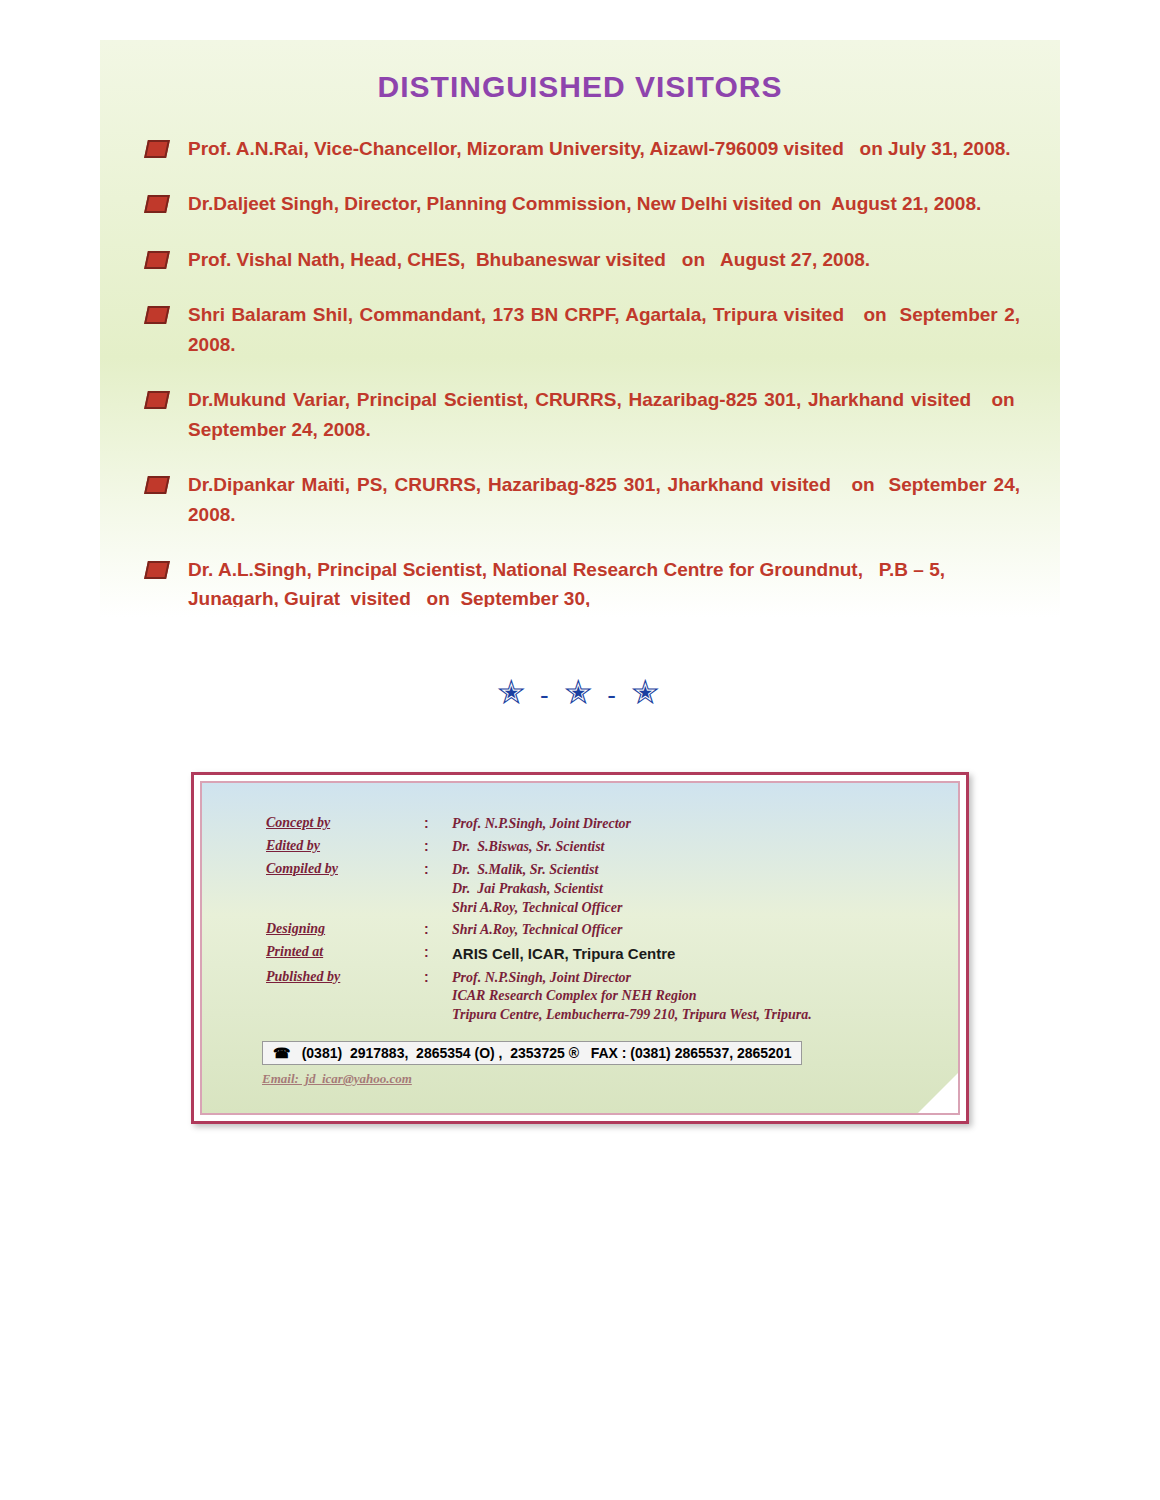DISTINGUISHED VISITORS
Prof. A.N.Rai, Vice-Chancellor, Mizoram University, Aizawl-796009 visited on July 31, 2008.
Dr.Daljeet Singh, Director, Planning Commission, New Delhi visited on August 21, 2008.
Prof. Vishal Nath, Head, CHES, Bhubaneswar visited on August 27, 2008.
Shri Balaram Shil, Commandant, 173 BN CRPF, Agartala, Tripura visited on September 2, 2008.
Dr.Mukund Variar, Principal Scientist, CRURRS, Hazaribag-825 301, Jharkhand visited on September 24, 2008.
Dr.Dipankar Maiti, PS, CRURRS, Hazaribag-825 301, Jharkhand visited on September 24, 2008.
Dr. A.L.Singh, Principal Scientist, National Research Centre for Groundnut, P.B – 5, Junagarh, Gujrat visited on September 30,
✭ - ✭ - ✭
| Concept by | : | Prof. N.P.Singh, Joint Director |
| Edited by | : | Dr. S.Biswas, Sr. Scientist |
| Compiled by | : | Dr. S.Malik, Sr. Scientist Dr. Jai Prakash, Scientist Shri A.Roy, Technical Officer |
| Designing | : | Shri A.Roy, Technical Officer |
| Printed at | : | ARIS Cell, ICAR, Tripura Centre |
| Published by | : | Prof. N.P.Singh, Joint Director ICAR Research Complex for NEH Region Tripura Centre, Lembucherra-799 210, Tripura West, Tripura. |
☎ (0381) 2917883, 2865354 (O) , 2353725 ® FAX : (0381) 2865537, 2865201
Email: jd_icar@yahoo.com